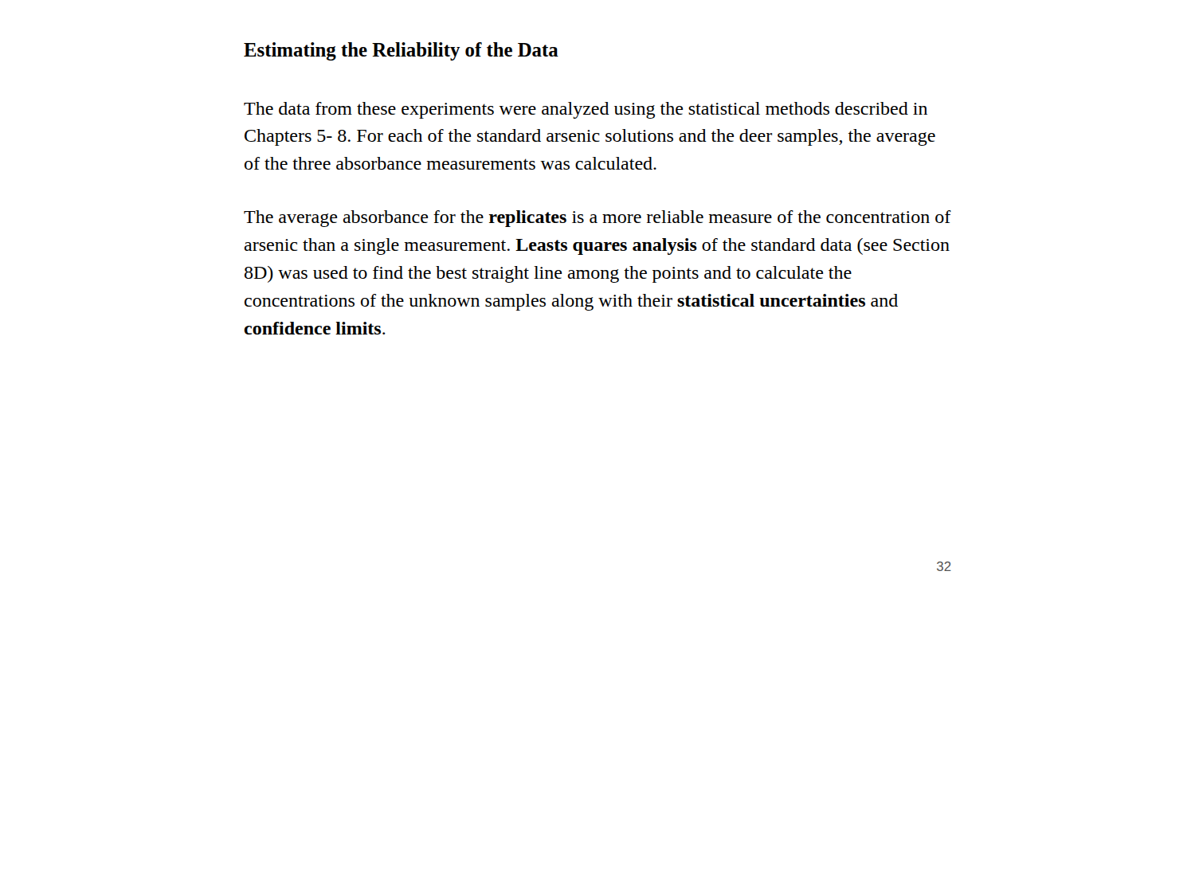Estimating the Reliability of the Data
The data from these experiments were analyzed using the statistical methods described in Chapters 5- 8. For each of the standard arsenic solutions and the deer samples, the average of the three absorbance measurements was calculated.
The average absorbance for the replicates is a more reliable measure of the concentration of arsenic than a single measurement. Leasts quares analysis of the standard data (see Section 8D) was used to find the best straight line among the points and to calculate the concentrations of the unknown samples along with their statistical uncertainties and confidence limits.
32